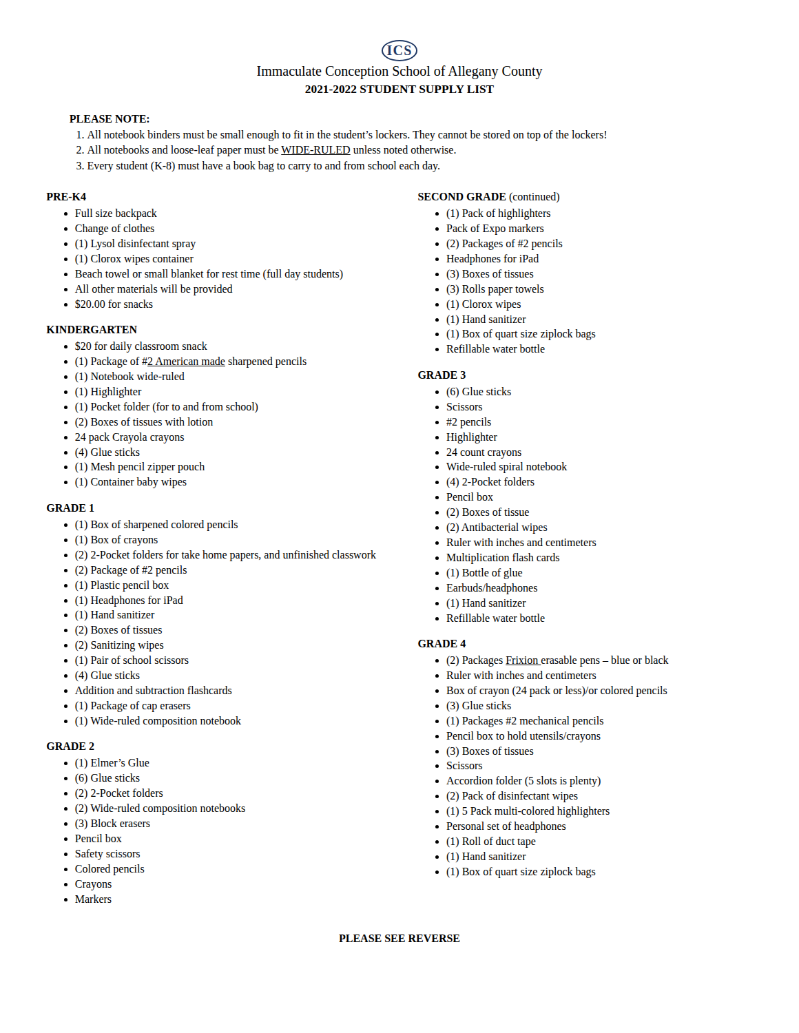ICS
Immaculate Conception School of Allegany County
2021-2022 STUDENT SUPPLY LIST
PLEASE NOTE:
All notebook binders must be small enough to fit in the student’s lockers. They cannot be stored on top of the lockers!
All notebooks and loose-leaf paper must be WIDE-RULED unless noted otherwise.
Every student (K-8) must have a book bag to carry to and from school each day.
PRE-K4
Full size backpack
Change of clothes
(1) Lysol disinfectant spray
(1) Clorox wipes container
Beach towel or small blanket for rest time (full day students)
All other materials will be provided
$20.00 for snacks
KINDERGARTEN
$20 for daily classroom snack
(1) Package of #2 American made sharpened pencils
(1) Notebook wide-ruled
(1) Highlighter
(1) Pocket folder (for to and from school)
(2) Boxes of tissues with lotion
24 pack Crayola crayons
(4) Glue sticks
(1) Mesh pencil zipper pouch
(1) Container baby wipes
GRADE 1
(1) Box of sharpened colored pencils
(1) Box of crayons
(2) 2-Pocket folders for take home papers, and unfinished classwork
(2) Package of #2 pencils
(1) Plastic pencil box
(1) Headphones for iPad
(1) Hand sanitizer
(2) Boxes of tissues
(2) Sanitizing wipes
(1) Pair of school scissors
(4) Glue sticks
Addition and subtraction flashcards
(1) Package of cap erasers
(1) Wide-ruled composition notebook
GRADE 2
(1) Elmer’s Glue
(6) Glue sticks
(2) 2-Pocket folders
(2) Wide-ruled composition notebooks
(3) Block erasers
Pencil box
Safety scissors
Colored pencils
Crayons
Markers
SECOND GRADE (continued)
(1) Pack of highlighters
Pack of Expo markers
(2) Packages of #2 pencils
Headphones for iPad
(3) Boxes of tissues
(3) Rolls paper towels
(1) Clorox wipes
(1) Hand sanitizer
(1) Box of quart size ziplock bags
Refillable water bottle
GRADE 3
(6) Glue sticks
Scissors
#2 pencils
Highlighter
24 count crayons
Wide-ruled spiral notebook
(4) 2-Pocket folders
Pencil box
(2) Boxes of tissue
(2) Antibacterial wipes
Ruler with inches and centimeters
Multiplication flash cards
(1) Bottle of glue
Earbuds/headphones
(1) Hand sanitizer
Refillable water bottle
GRADE 4
(2) Packages Frixion erasable pens – blue or black
Ruler with inches and centimeters
Box of crayon (24 pack or less)/or colored pencils
(3) Glue sticks
(1) Packages #2 mechanical pencils
Pencil box to hold utensils/crayons
(3) Boxes of tissues
Scissors
Accordion folder (5 slots is plenty)
(2) Pack of disinfectant wipes
(1) 5 Pack multi-colored highlighters
Personal set of headphones
(1) Roll of duct tape
(1) Hand sanitizer
(1) Box of quart size ziplock bags
PLEASE SEE REVERSE